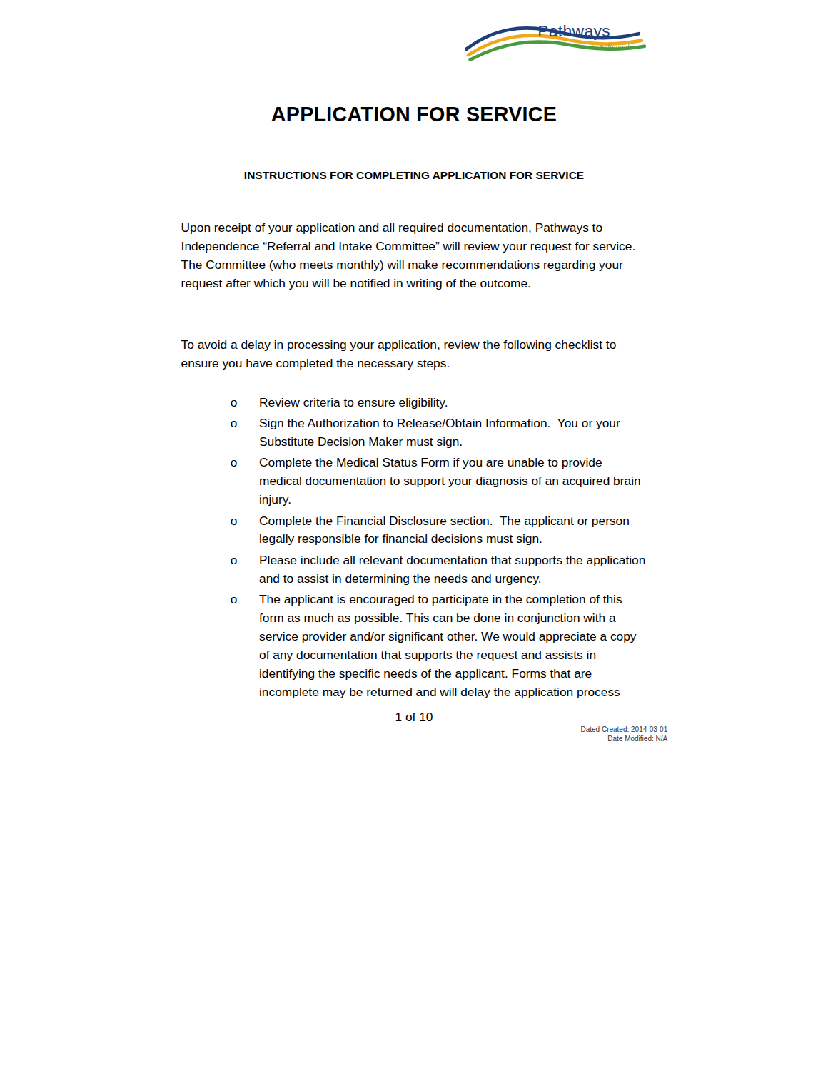Pathways to Independence
APPLICATION FOR SERVICE
INSTRUCTIONS FOR COMPLETING APPLICATION FOR SERVICE
Upon receipt of your application and all required documentation, Pathways to Independence “Referral and Intake Committee” will review your request for service. The Committee (who meets monthly) will make recommendations regarding your request after which you will be notified in writing of the outcome.
To avoid a delay in processing your application, review the following checklist to ensure you have completed the necessary steps.
Review criteria to ensure eligibility.
Sign the Authorization to Release/Obtain Information. You or your Substitute Decision Maker must sign.
Complete the Medical Status Form if you are unable to provide medical documentation to support your diagnosis of an acquired brain injury.
Complete the Financial Disclosure section. The applicant or person legally responsible for financial decisions must sign.
Please include all relevant documentation that supports the application and to assist in determining the needs and urgency.
The applicant is encouraged to participate in the completion of this form as much as possible. This can be done in conjunction with a service provider and/or significant other. We would appreciate a copy of any documentation that supports the request and assists in identifying the specific needs of the applicant. Forms that are incomplete may be returned and will delay the application process
1 of 10
Dated Created: 2014-03-01
Date Modified: N/A